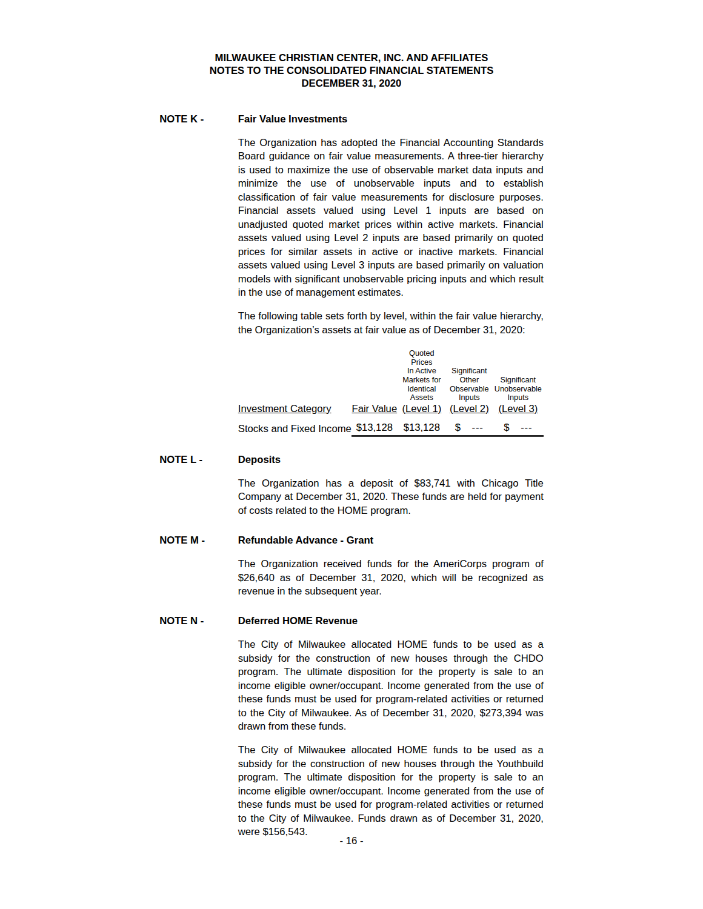MILWAUKEE CHRISTIAN CENTER, INC. AND AFFILIATES
NOTES TO THE CONSOLIDATED FINANCIAL STATEMENTS
DECEMBER 31, 2020
NOTE K -
Fair Value Investments
The Organization has adopted the Financial Accounting Standards Board guidance on fair value measurements. A three-tier hierarchy is used to maximize the use of observable market data inputs and minimize the use of unobservable inputs and to establish classification of fair value measurements for disclosure purposes. Financial assets valued using Level 1 inputs are based on unadjusted quoted market prices within active markets. Financial assets valued using Level 2 inputs are based primarily on quoted prices for similar assets in active or inactive markets. Financial assets valued using Level 3 inputs are based primarily on valuation models with significant unobservable pricing inputs and which result in the use of management estimates.
The following table sets forth by level, within the fair value hierarchy, the Organization’s assets at fair value as of December 31, 2020:
| | | Quoted Prices In Active Markets for Identical Assets | Significant Other Observable Inputs | Significant Unobservable Inputs |
| Investment Category | Fair Value | (Level 1) | (Level 2) | (Level 3) |
| Stocks and Fixed Income | $13,128 | $13,128 | $ --- | $ --- |
NOTE L -
Deposits
The Organization has a deposit of $83,741 with Chicago Title Company at December 31, 2020. These funds are held for payment of costs related to the HOME program.
NOTE M -
Refundable Advance - Grant
The Organization received funds for the AmeriCorps program of $26,640 as of December 31, 2020, which will be recognized as revenue in the subsequent year.
NOTE N -
Deferred HOME Revenue
The City of Milwaukee allocated HOME funds to be used as a subsidy for the construction of new houses through the CHDO program. The ultimate disposition for the property is sale to an income eligible owner/occupant. Income generated from the use of these funds must be used for program-related activities or returned to the City of Milwaukee. As of December 31, 2020, $273,394 was drawn from these funds.
The City of Milwaukee allocated HOME funds to be used as a subsidy for the construction of new houses through the Youthbuild program. The ultimate disposition for the property is sale to an income eligible owner/occupant. Income generated from the use of these funds must be used for program-related activities or returned to the City of Milwaukee. Funds drawn as of December 31, 2020, were $156,543.
- 16 -